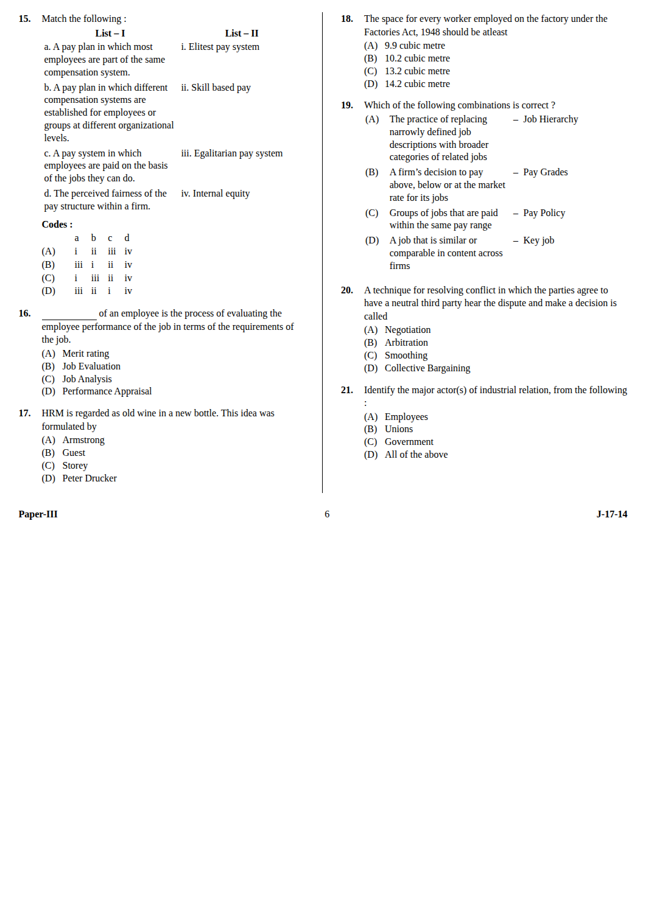15.
Match the following :
| List – I | List – II |
| --- | --- |
| a. A pay plan in which most employees are part of the same compensation system. | i. Elitest pay system |
| b. A pay plan in which different compensation systems are established for employees or groups at different organizational levels. | ii. Skill based pay |
| c. A pay system in which employees are paid on the basis of the jobs they can do. | iii. Egalitarian pay system |
| d. The perceived fairness of the pay structure within a firm. | iv. Internal equity |
Codes :
| | a | b | c | d |
| (A) | i | ii | iii | iv |
| (B) | iii | i | ii | iv |
| (C) | i | iii | ii | iv |
| (D) | iii | ii | i | iv |
16.
of an employee is the process of evaluating the employee performance of the job in terms of the requirements of the job.
(A)
Merit rating
(B)
Job Evaluation
(C)
Job Analysis
(D)
Performance Appraisal
17.
HRM is regarded as old wine in a new bottle. This idea was formulated by
(A)
Armstrong
(B)
Guest
(C)
Storey
(D)
Peter Drucker
18.
The space for every worker employed on the factory under the Factories Act, 1948 should be atleast
(A)
9.9 cubic metre
(B)
10.2 cubic metre
(C)
13.2 cubic metre
(D)
14.2 cubic metre
19.
Which of the following combinations is correct ?
| (A) | The practice of replacing narrowly defined job descriptions with broader categories of related jobs | – | Job Hierarchy |
| (B) | A firm’s decision to pay above, below or at the market rate for its jobs | – | Pay Grades |
| (C) | Groups of jobs that are paid within the same pay range | – | Pay Policy |
| (D) | A job that is similar or comparable in content across firms | – | Key job |
20.
A technique for resolving conflict in which the parties agree to have a neutral third party hear the dispute and make a decision is called
(A)
Negotiation
(B)
Arbitration
(C)
Smoothing
(D)
Collective Bargaining
21.
Identify the major actor(s) of industrial relation, from the following :
(A)
Employees
(B)
Unions
(C)
Government
(D)
All of the above
Paper-III
6
J-17-14